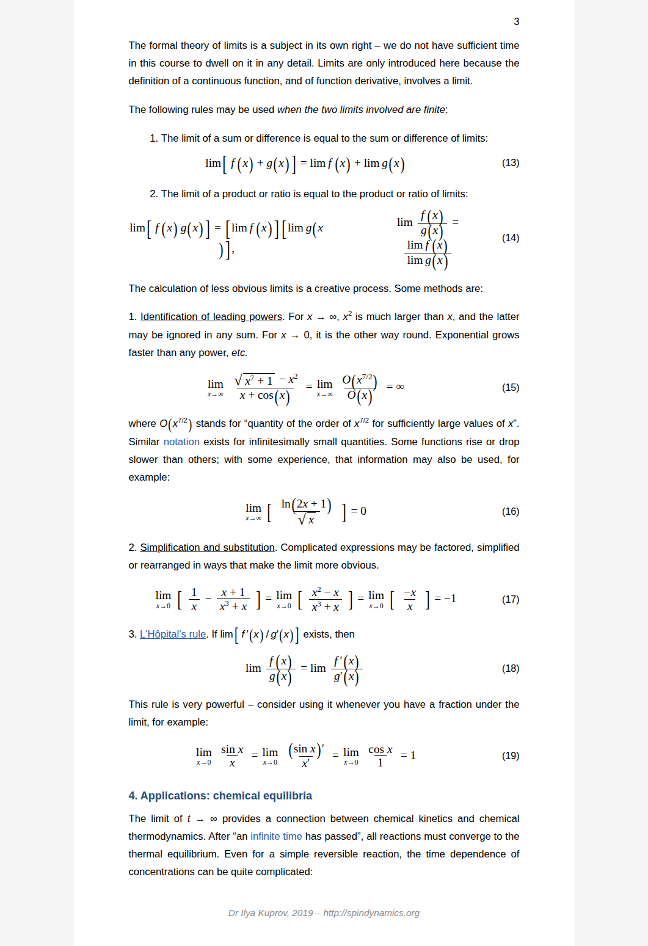3
The formal theory of limits is a subject in its own right – we do not have sufficient time in this course to dwell on it in any detail. Limits are only introduced here because the definition of a continuous function, and of function derivative, involves a limit.
The following rules may be used when the two limits involved are finite:
The limit of a sum or difference is equal to the sum or difference of limits:
lim[ f (x) + g(x)] = lim f (x) + lim g(x)
(13)
The limit of a product or ratio is equal to the product or ratio of limits:
lim[ f (x) g(x)] = [lim f (x)][lim g(x)], lim f (x) g(x) = lim f (x) lim g(x)
(14)
The calculation of less obvious limits is a creative process. Some methods are:
1. Identification of leading powers. For x → ∞, x2 is much larger than x, and the latter may be ignored in any sum. For x → 0, it is the other way round. Exponential grows faster than any power, etc.
lim x→∞ √x7 + 1 − x2 x + cos(x) = lim x→∞ O(x7/2) O(x) = ∞
(15)
where O(x7/2) stands for “quantity of the order of x7/2 for sufficiently large values of x”. Similar notation exists for infinitesimally small quantities. Some functions rise or drop slower than others; with some experience, that information may also be used, for example:
lim x→∞ [ ln(2x + 1) √x ] = 0
(16)
2. Simplification and substitution. Complicated expressions may be factored, simplified or rearranged in ways that make the limit more obvious.
lim x→0 [ 1 x − x + 1 x3 + x ] = lim x→0 [ x2 − x x3 + x ] = lim x→0 [ −x x ] = −1
(17)
3. L'Hôpital's rule. If lim[ f ′(x) / g′(x)] exists, then
lim f (x) g(x) = lim f ′(x) g′(x)
(18)
This rule is very powerful – consider using it whenever you have a fraction under the limit, for example:
lim x→0 sin x x = lim x→0 (sin x)′ x′ = lim x→0 cos x 1 = 1
(19)
4. Applications: chemical equilibria
The limit of t → ∞ provides a connection between chemical kinetics and chemical thermodynamics. After “an infinite time has passed”, all reactions must converge to the thermal equilibrium. Even for a simple reversible reaction, the time dependence of concentrations can be quite complicated:
Dr Ilya Kuprov, 2019 – http://spindynamics.org